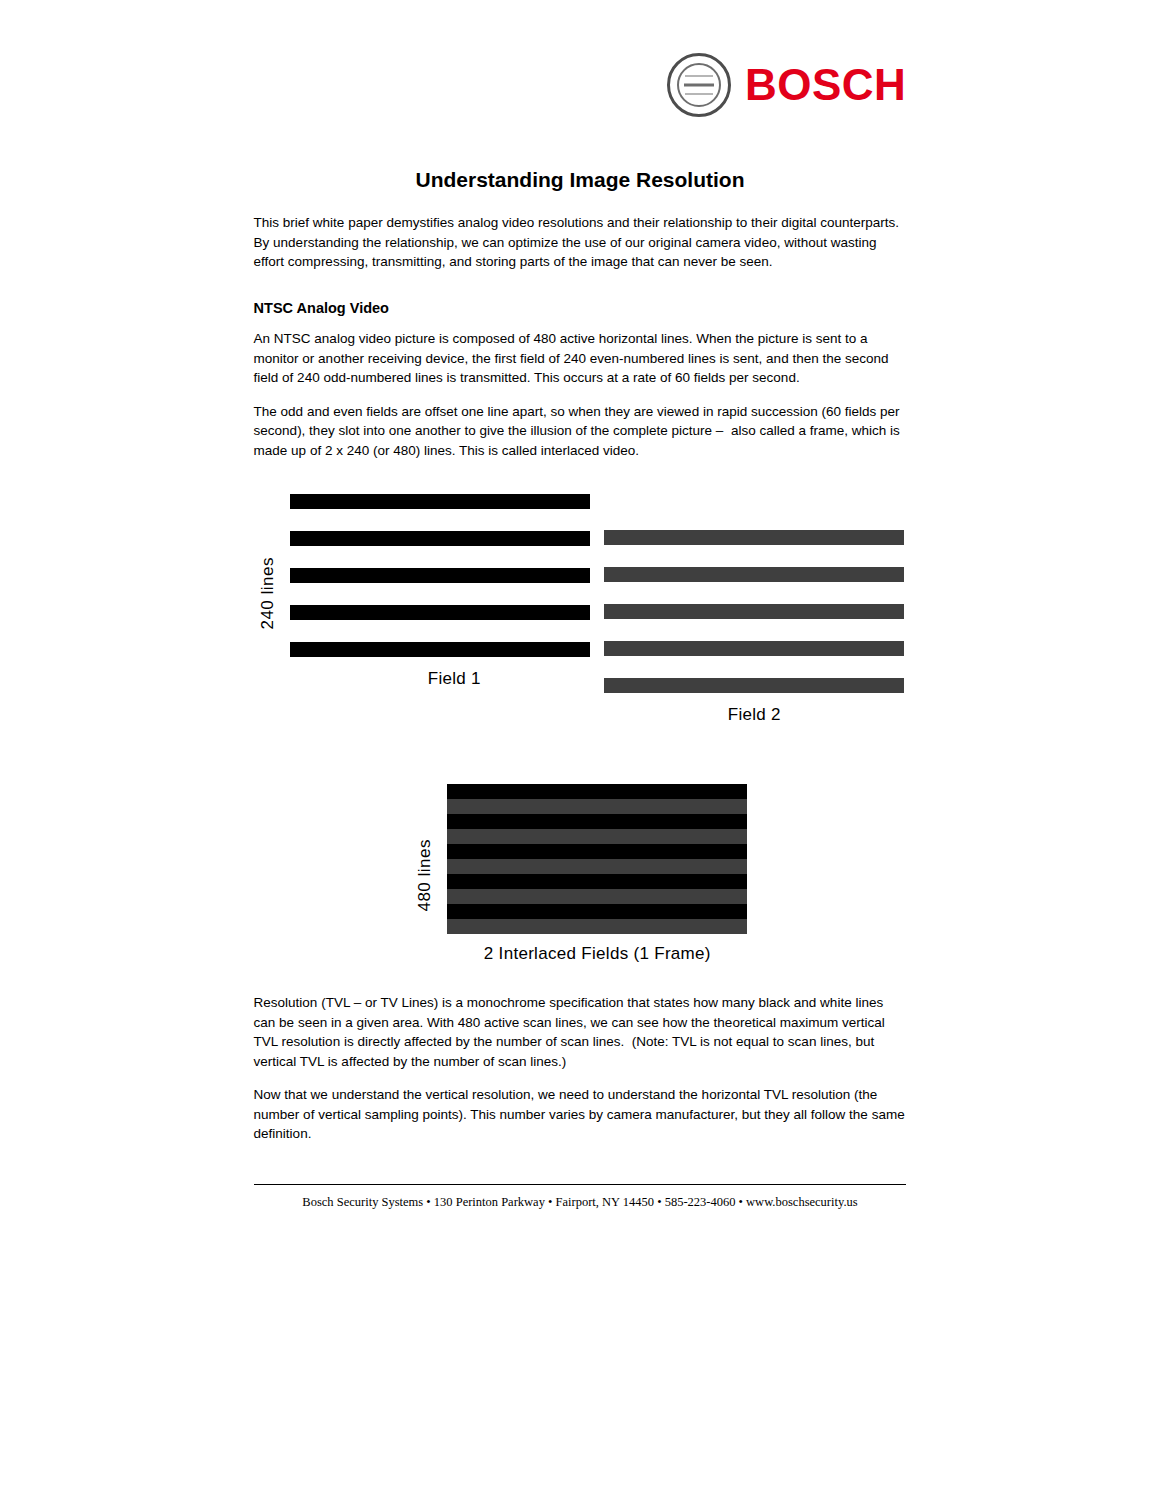BOSCH
Understanding Image Resolution
This brief white paper demystifies analog video resolutions and their relationship to their digital counterparts. By understanding the relationship, we can optimize the use of our original camera video, without wasting effort compressing, transmitting, and storing parts of the image that can never be seen.
NTSC Analog Video
An NTSC analog video picture is composed of 480 active horizontal lines. When the picture is sent to a monitor or another receiving device, the first field of 240 even-numbered lines is sent, and then the second field of 240 odd-numbered lines is transmitted. This occurs at a rate of 60 fields per second.
The odd and even fields are offset one line apart, so when they are viewed in rapid succession (60 fields per second), they slot into one another to give the illusion of the complete picture – also called a frame, which is made up of 2 x 240 (or 480) lines. This is called interlaced video.
240 lines
Field 1
Field 2
480 lines
2 Interlaced Fields (1 Frame)
Resolution (TVL – or TV Lines) is a monochrome specification that states how many black and white lines can be seen in a given area. With 480 active scan lines, we can see how the theoretical maximum vertical TVL resolution is directly affected by the number of scan lines. (Note: TVL is not equal to scan lines, but vertical TVL is affected by the number of scan lines.)
Now that we understand the vertical resolution, we need to understand the horizontal TVL resolution (the number of vertical sampling points). This number varies by camera manufacturer, but they all follow the same definition.
Bosch Security Systems • 130 Perinton Parkway • Fairport, NY 14450 • 585-223-4060 • www.boschsecurity.us